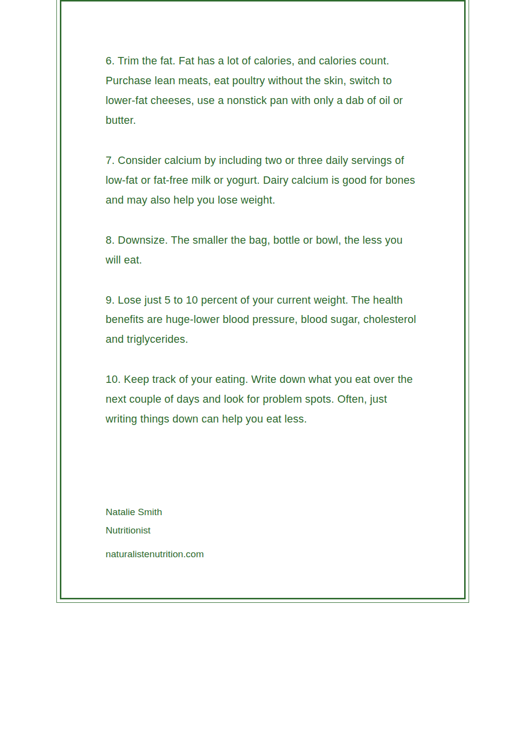6. Trim the fat. Fat has a lot of calories, and calories count. Purchase lean meats, eat poultry without the skin, switch to lower-fat cheeses, use a nonstick pan with only a dab of oil or butter.
7. Consider calcium by including two or three daily servings of low-fat or fat-free milk or yogurt. Dairy calcium is good for bones and may also help you lose weight.
8. Downsize. The smaller the bag, bottle or bowl, the less you will eat.
9. Lose just 5 to 10 percent of your current weight. The health benefits are huge-lower blood pressure, blood sugar, cholesterol and triglycerides.
10. Keep track of your eating. Write down what you eat over the next couple of days and look for problem spots. Often, just writing things down can help you eat less.
Natalie Smith
Nutritionist
naturalistenutrition.com